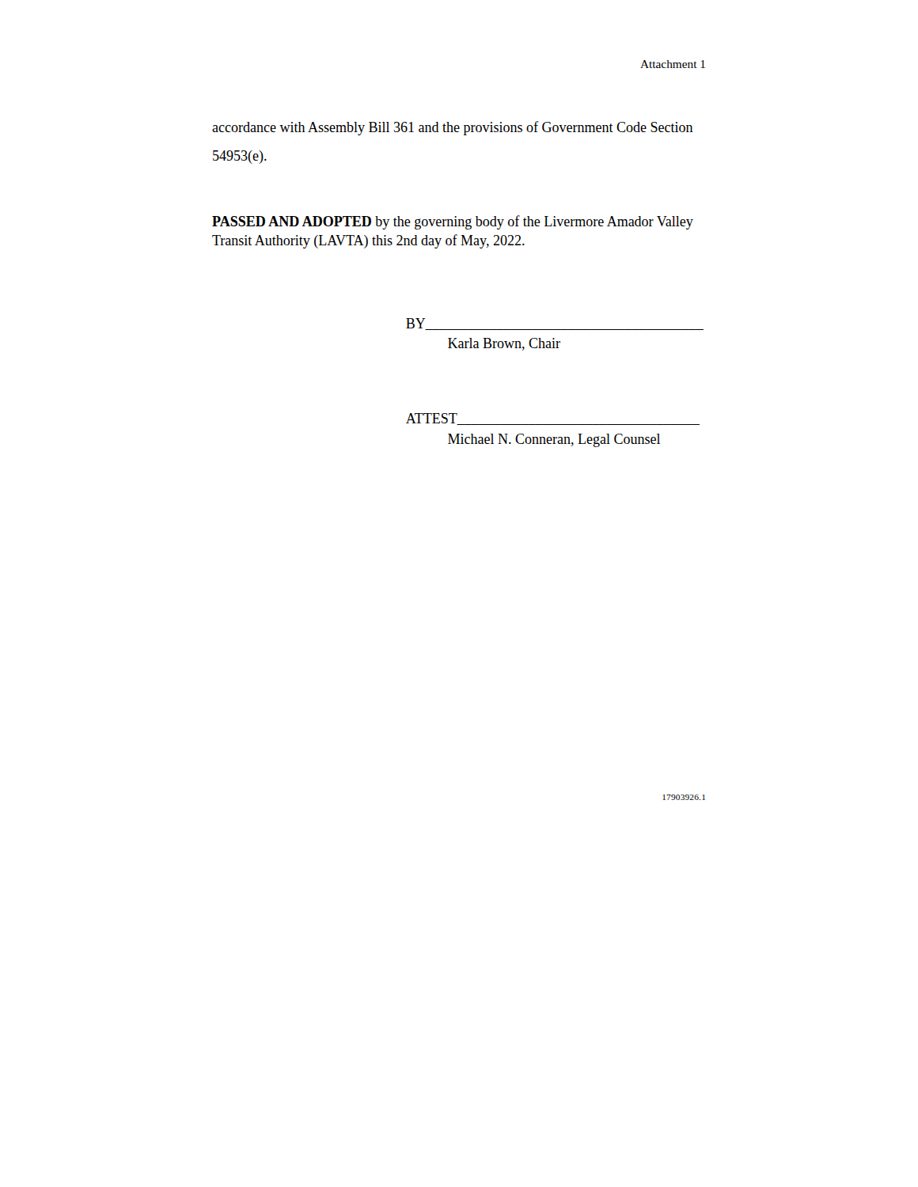Attachment 1
accordance with Assembly Bill 361 and the provisions of Government Code Section 54953(e).
PASSED AND ADOPTED by the governing body of the Livermore Amador Valley Transit Authority (LAVTA) this 2nd day of May, 2022.
BY_______________________________________ Karla Brown, Chair
ATTEST__________________________________ Michael N. Conneran, Legal Counsel
17903926.1